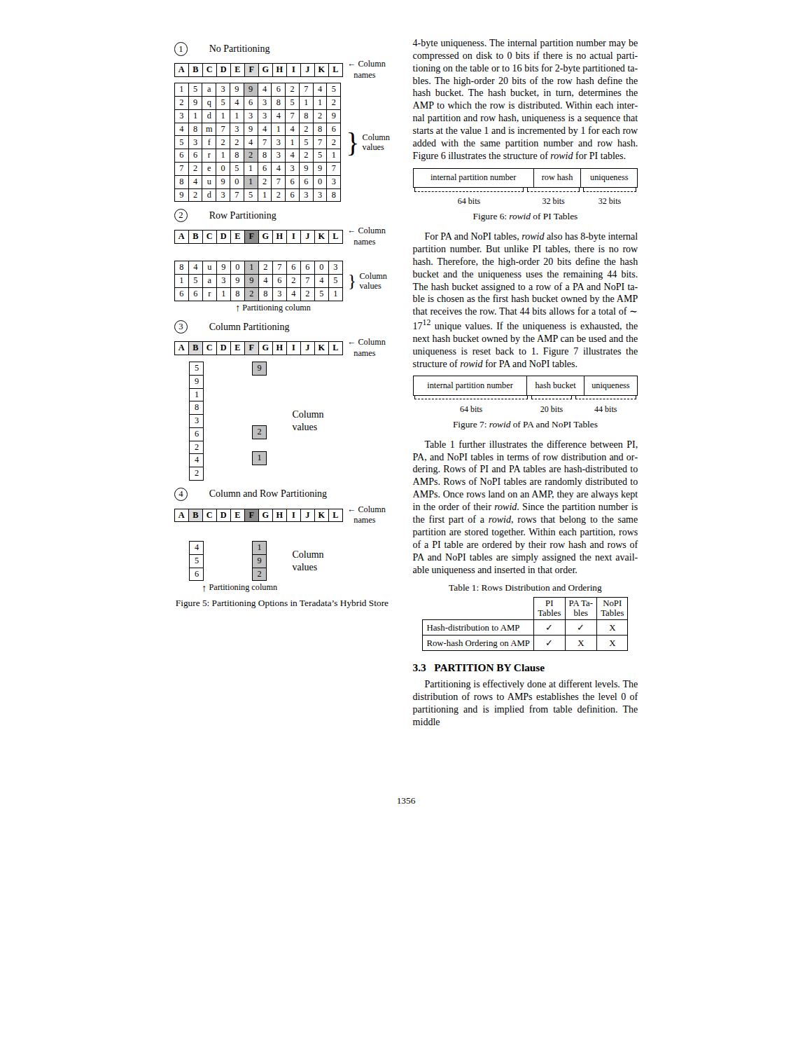1 No Partitioning
| A | B | C | D | E | F | G | H | I | J | K | L |
← Column
names
| 1 | 5 | a | 3 | 9 | 9 | 4 | 6 | 2 | 7 | 4 | 5 |
| 2 | 9 | q | 5 | 4 | 6 | 3 | 8 | 5 | 1 | 1 | 2 |
| 3 | 1 | d | 1 | 1 | 3 | 3 | 4 | 7 | 8 | 2 | 9 |
| 4 | 8 | m | 7 | 3 | 9 | 4 | 1 | 4 | 2 | 8 | 6 |
| 5 | 3 | f | 2 | 2 | 4 | 7 | 3 | 1 | 5 | 7 | 2 |
| 6 | 6 | r | 1 | 8 | 2 | 8 | 3 | 4 | 2 | 5 | 1 |
| 7 | 2 | e | 0 | 5 | 1 | 6 | 4 | 3 | 9 | 9 | 7 |
| 8 | 4 | u | 9 | 0 | 1 | 2 | 7 | 6 | 6 | 0 | 3 |
| 9 | 2 | d | 3 | 7 | 5 | 1 | 2 | 6 | 3 | 3 | 8 |
} Column
values
2 Row Partitioning
| A | B | C | D | E | F | G | H | I | J | K | L |
← Column
names
| 8 | 4 | u | 9 | 0 | 1 | 2 | 7 | 6 | 6 | 0 | 3 |
| 1 | 5 | a | 3 | 9 | 9 | 4 | 6 | 2 | 7 | 4 | 5 |
| 6 | 6 | r | 1 | 8 | 2 | 8 | 3 | 4 | 2 | 5 | 1 |
} Column
values
↑Partitioning column
3 Column Partitioning
| A | B | C | D | E | F | G | H | I | J | K | L |
← Column
names
| 5 |
| 9 |
| 1 |
| 8 |
| 3 |
| 6 |
| 2 |
| 4 |
| 2 |
| 9 |
| 2 |
| 1 |
Column
values
4 Column and Row Partitioning
| A | B | C | D | E | F | G | H | I | J | K | L |
← Column
names
| 4 |
| 5 |
| 6 |
| 1 |
| 9 |
| 2 |
Column
values
↑Partitioning column
Figure 5: Partitioning Options in Teradata’s Hybrid Store
4-byte uniqueness. The internal partition number may be compressed on disk to 0 bits if there is no actual partitioning on the table or to 16 bits for 2-byte partitioned tables. The high-order 20 bits of the row hash define the hash bucket. The hash bucket, in turn, determines the AMP to which the row is distributed. Within each internal partition and row hash, uniqueness is a sequence that starts at the value 1 and is incremented by 1 for each row added with the same partition number and row hash. Figure 6 illustrates the structure of rowid for PI tables.
| internal partition number | row hash | uniqueness |
64 bits
32 bits
32 bits
Figure 6: rowid of PI Tables
For PA and NoPI tables, rowid also has 8-byte internal partition number. But unlike PI tables, there is no row hash. Therefore, the high-order 20 bits define the hash bucket and the uniqueness uses the remaining 44 bits. The hash bucket assigned to a row of a PA and NoPI table is chosen as the first hash bucket owned by the AMP that receives the row. That 44 bits allows for a total of ∼ 1712 unique values. If the uniqueness is exhausted, the next hash bucket owned by the AMP can be used and the uniqueness is reset back to 1. Figure 7 illustrates the structure of rowid for PA and NoPI tables.
| internal partition number | hash bucket | uniqueness |
64 bits
20 bits
44 bits
Figure 7: rowid of PA and NoPI Tables
Table 1 further illustrates the difference between PI, PA, and NoPI tables in terms of row distribution and ordering. Rows of PI and PA tables are hash-distributed to AMPs. Rows of NoPI tables are randomly distributed to AMPs. Once rows land on an AMP, they are always kept in the order of their rowid. Since the partition number is the first part of a rowid, rows that belong to the same partition are stored together. Within each partition, rows of a PI table are ordered by their row hash and rows of PA and NoPI tables are simply assigned the next available uniqueness and inserted in that order.
Table 1: Rows Distribution and Ordering
| | PI Tables | PA Ta- bles | NoPI Tables |
| --- | --- | --- | --- |
| Hash-distribution to AMP | ✓ | ✓ | X |
| Row-hash Ordering on AMP | ✓ | X | X |
3.3 PARTITION BY Clause
Partitioning is effectively done at different levels. The distribution of rows to AMPs establishes the level 0 of partitioning and is implied from table definition. The middle
1356